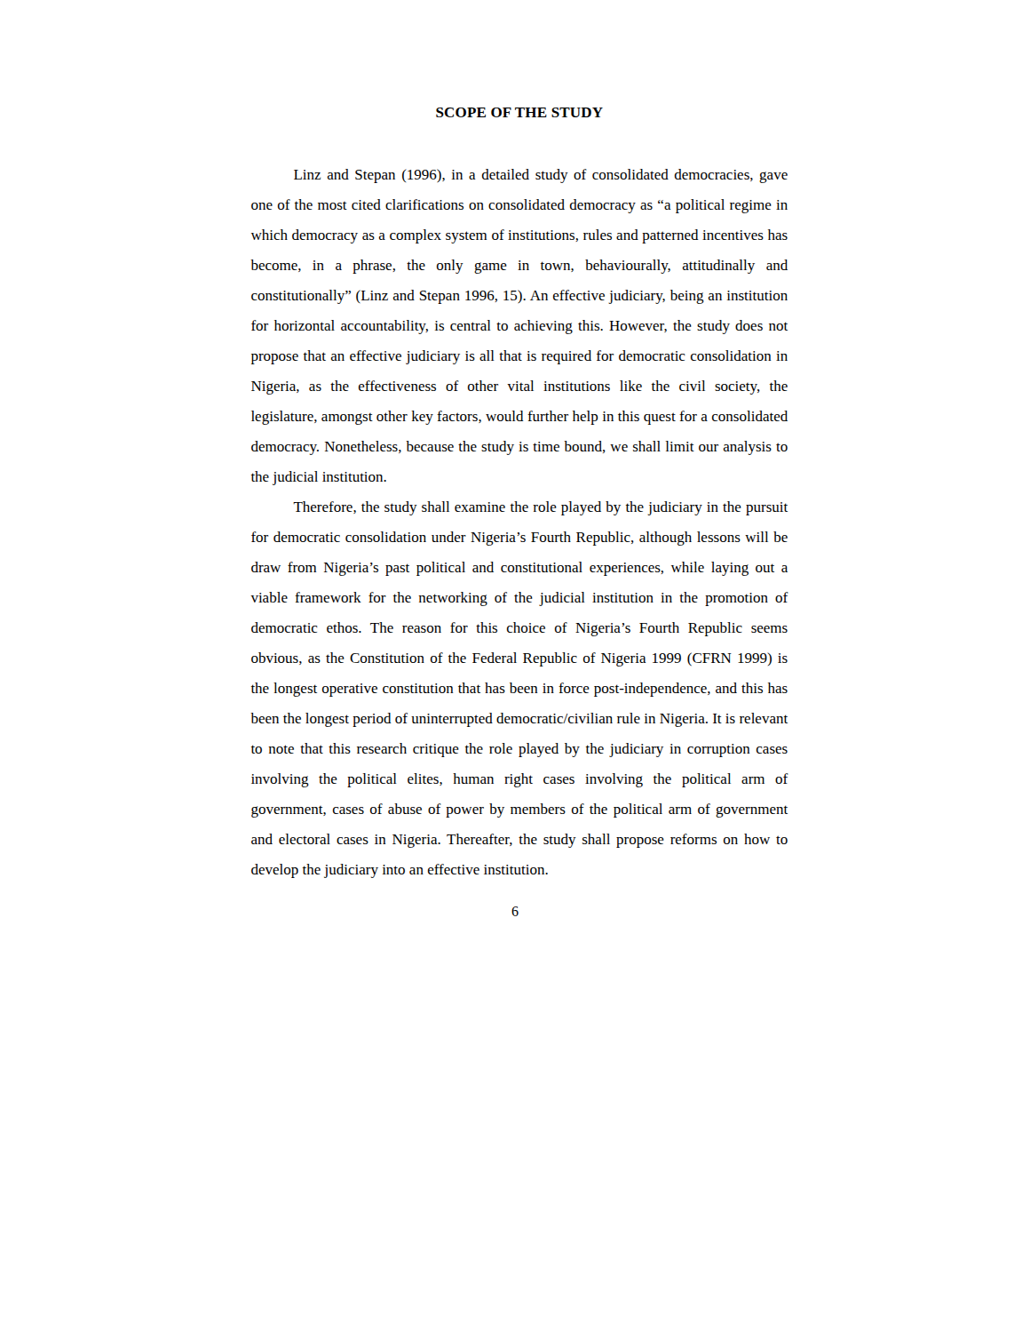Scope of the Study
Linz and Stepan (1996), in a detailed study of consolidated democracies, gave one of the most cited clarifications on consolidated democracy as “a political regime in which democracy as a complex system of institutions, rules and patterned incentives has become, in a phrase, the only game in town, behaviourally, attitudinally and constitutionally” (Linz and Stepan 1996, 15). An effective judiciary, being an institution for horizontal accountability, is central to achieving this. However, the study does not propose that an effective judiciary is all that is required for democratic consolidation in Nigeria, as the effectiveness of other vital institutions like the civil society, the legislature, amongst other key factors, would further help in this quest for a consolidated democracy. Nonetheless, because the study is time bound, we shall limit our analysis to the judicial institution.
Therefore, the study shall examine the role played by the judiciary in the pursuit for democratic consolidation under Nigeria’s Fourth Republic, although lessons will be draw from Nigeria’s past political and constitutional experiences, while laying out a viable framework for the networking of the judicial institution in the promotion of democratic ethos. The reason for this choice of Nigeria’s Fourth Republic seems obvious, as the Constitution of the Federal Republic of Nigeria 1999 (CFRN 1999) is the longest operative constitution that has been in force post-independence, and this has been the longest period of uninterrupted democratic/civilian rule in Nigeria. It is relevant to note that this research critique the role played by the judiciary in corruption cases involving the political elites, human right cases involving the political arm of government, cases of abuse of power by members of the political arm of government and electoral cases in Nigeria. Thereafter, the study shall propose reforms on how to develop the judiciary into an effective institution.
6